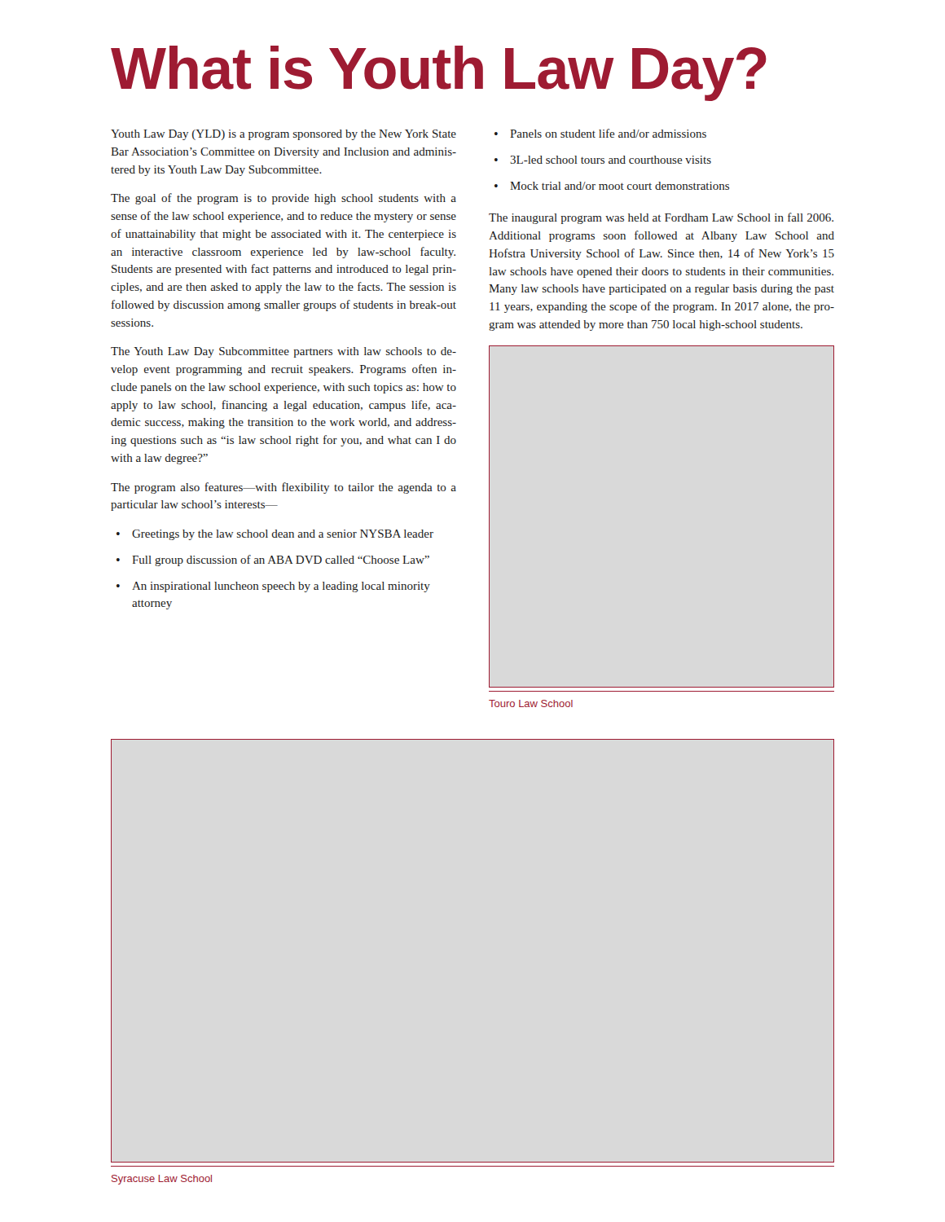What is Youth Law Day?
Youth Law Day (YLD) is a program sponsored by the New York State Bar Association’s Committee on Diversity and Inclusion and administered by its Youth Law Day Sub­committee.
The goal of the program is to provide high school students with a sense of the law school experience, and to reduce the mystery or sense of unattainability that might be associat­ed with it. The centerpiece is an interactive classroom ex­perience led by law-school faculty. Students are presented with fact patterns and introduced to legal principles, and are then asked to apply the law to the facts. The session is followed by discussion among smaller groups of students in break-out sessions.
The Youth Law Day Subcommittee partners with law schools to develop event programming and recruit speakers. Programs often include panels on the law school experience, with such topics as: how to apply to law school, financing a legal educa­tion, campus life, academic success, making the transition to the work world, and addressing questions such as “is law school right for you, and what can I do with a law degree?”
The program also features—with flexibility to tailor the agenda to a particular law school’s interests—
Greetings by the law school dean and a senior NYSBA leader
Full group discussion of an ABA DVD called “Choose Law”
An inspirational luncheon speech by a leading local minority attorney
Panels on student life and/or admissions
3L-led school tours and courthouse visits
Mock trial and/or moot court demonstrations
The inaugural program was held at Fordham Law School in fall 2006. Additional programs soon followed at Albany Law School and Hofstra University School of Law. Since then, 14 of New York’s 15 law schools have opened their doors to stu­dents in their communities. Many law schools have partici­pated on a regular basis during the past 11 years, expanding the scope of the program. In 2017 alone, the program was attended by more than 750 local high-school students.
Touro Law School
Syracuse Law School